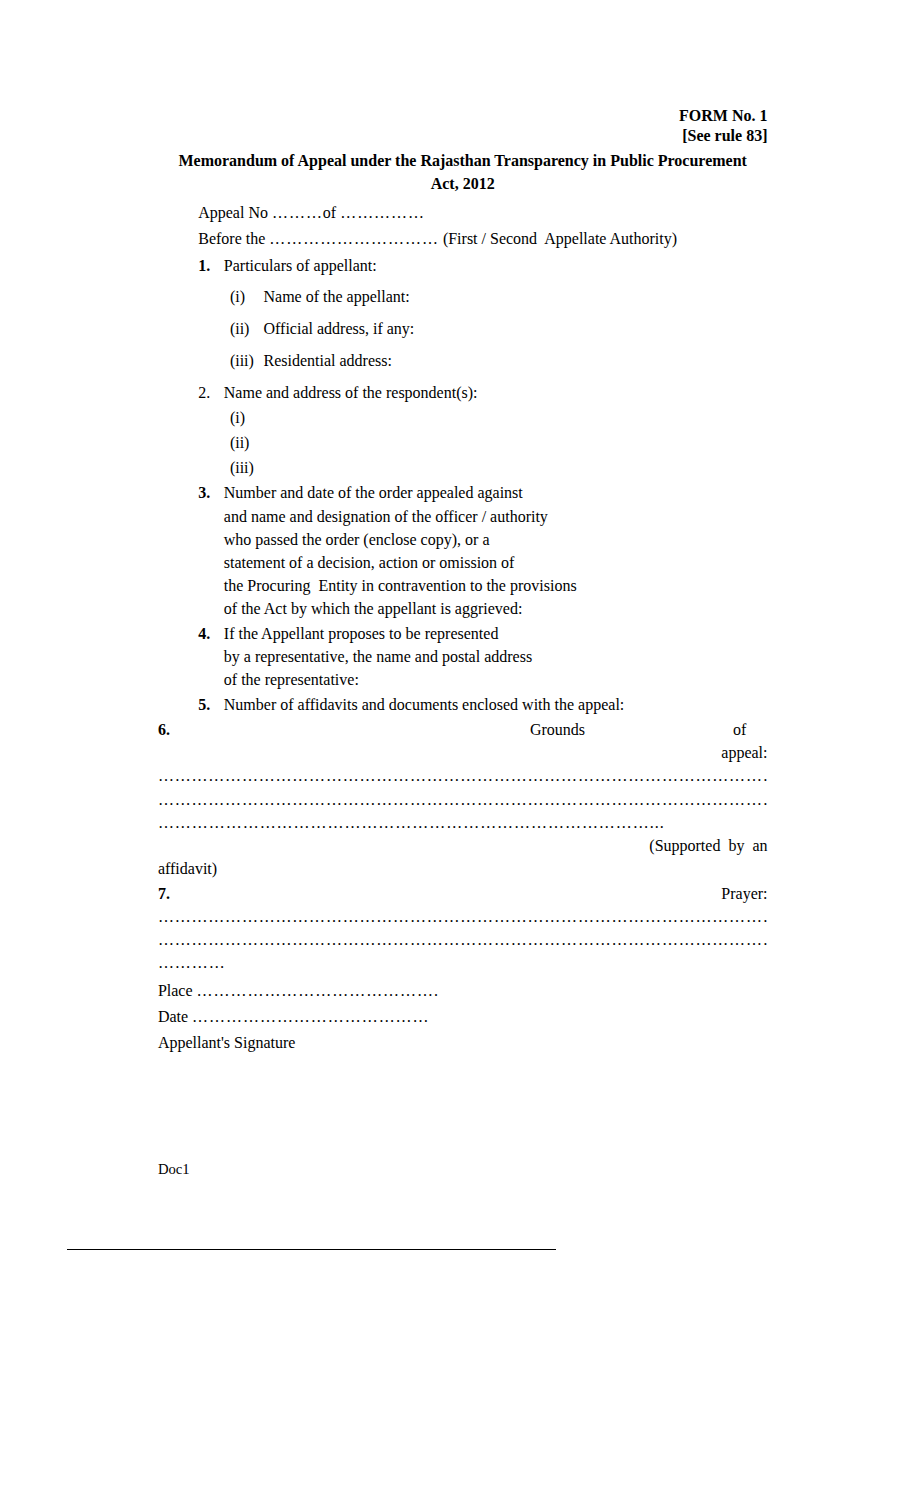FORM No. 1
[See rule 83]
Memorandum of Appeal under the Rajasthan Transparency in Public Procurement
Act, 2012
Appeal No ………of ……………
Before the ………………………… (First / Second Appellate Authority)
1. Particulars of appellant:
(i) Name of the appellant:
(ii) Official address, if any:
(iii) Residential address:
2. Name and address of the respondent(s):
(i)
(ii)
(iii)
3. Number and date of the order appealed against and name and designation of the officer / authority who passed the order (enclose copy), or a statement of a decision, action or omission of the Procuring Entity in contravention to the provisions of the Act by which the appellant is aggrieved:
4. If the Appellant proposes to be represented by a representative, the name and postal address of the representative:
5. Number of affidavits and documents enclosed with the appeal:
6. Grounds of appeal:
…………………………………………………………………………………………………………………
…………………………………………………………………………………………………………………
……………………………………………………………………………... (Supported by an
affidavit)
7. Prayer:
…………………………………………………………………………………………………………………
…………………………………………………………………………………………………………………
…………
Place …………………………………….
Date ……………………………………
Appellant's Signature
Doc1